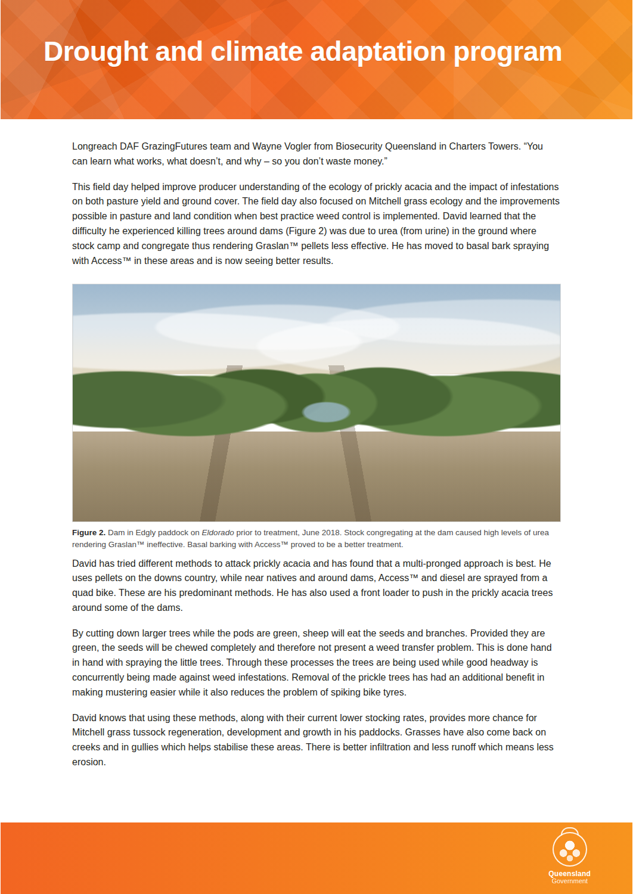Drought and climate adaptation program
Longreach DAF GrazingFutures team and Wayne Vogler from Biosecurity Queensland in Charters Towers. “You can learn what works, what doesn’t, and why – so you don’t waste money.”
This field day helped improve producer understanding of the ecology of prickly acacia and the impact of infestations on both pasture yield and ground cover. The field day also focused on Mitchell grass ecology and the improvements possible in pasture and land condition when best practice weed control is implemented. David learned that the difficulty he experienced killing trees around dams (Figure 2) was due to urea (from urine) in the ground where stock camp and congregate thus rendering Graslan™ pellets less effective. He has moved to basal bark spraying with Access™ in these areas and is now seeing better results.
Figure 2. Dam in Edgly paddock on Eldorado prior to treatment, June 2018. Stock congregating at the dam caused high levels of urea rendering Graslan™ ineffective. Basal barking with Access™ proved to be a better treatment.
David has tried different methods to attack prickly acacia and has found that a multi-pronged approach is best. He uses pellets on the downs country, while near natives and around dams, Access™ and diesel are sprayed from a quad bike. These are his predominant methods. He has also used a front loader to push in the prickly acacia trees around some of the dams.
By cutting down larger trees while the pods are green, sheep will eat the seeds and branches. Provided they are green, the seeds will be chewed completely and therefore not present a weed transfer problem. This is done hand in hand with spraying the little trees. Through these processes the trees are being used while good headway is concurrently being made against weed infestations. Removal of the prickle trees has had an additional benefit in making mustering easier while it also reduces the problem of spiking bike tyres.
David knows that using these methods, along with their current lower stocking rates, provides more chance for Mitchell grass tussock regeneration, development and growth in his paddocks. Grasses have also come back on creeks and in gullies which helps stabilise these areas. There is better infiltration and less runoff which means less erosion.
Queensland
Government